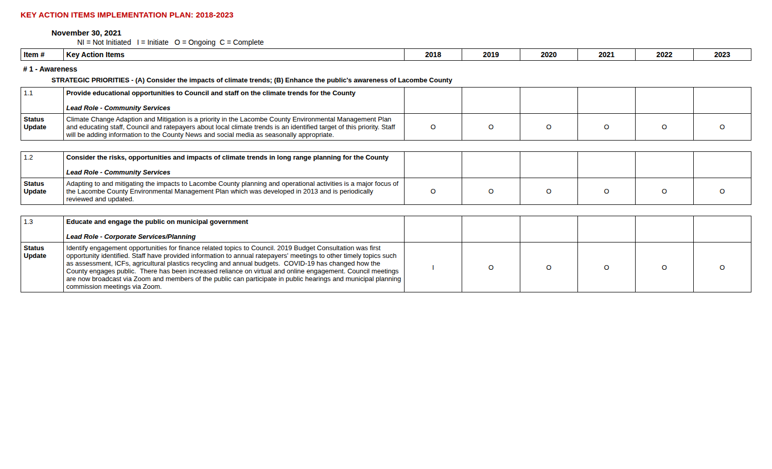KEY ACTION ITEMS IMPLEMENTATION PLAN: 2018-2023
November 30, 2021
NI = Not Initiated I = Initiate O = Ongoing C = Complete
| Item # | Key Action Items | 2018 | 2019 | 2020 | 2021 | 2022 | 2023 |
| # 1 - Awareness |
| STRATEGIC PRIORITIES - (A) Consider the impacts of climate trends; (B) Enhance the public's awareness of Lacombe County |
| 1.1 | Provide educational opportunities to Council and staff on the climate trends for the County Lead Role - Community Services | | | | | | |
| Status Update | Climate Change Adaption and Mitigation is a priority in the Lacombe County Environmental Management Plan and educating staff, Council and ratepayers about local climate trends is an identified target of this priority. Staff will be adding information to the County News and social media as seasonally appropriate. | O | O | O | O | O | O |
| 1.2 | Consider the risks, opportunities and impacts of climate trends in long range planning for the County Lead Role - Community Services | | | | | | |
| Status Update | Adapting to and mitigating the impacts to Lacombe County planning and operational activities is a major focus of the Lacombe County Environmental Management Plan which was developed in 2013 and is periodically reviewed and updated. | O | O | O | O | O | O |
| 1.3 | Educate and engage the public on municipal government Lead Role - Corporate Services/Planning | | | | | | |
| Status Update | Identify engagement opportunities for finance related topics to Council. 2019 Budget Consultation was first opportunity identified. Staff have provided information to annual ratepayers' meetings to other timely topics such as assessment, ICFs, agricultural plastics recycling and annual budgets. COVID-19 has changed how the County engages public. There has been increased reliance on virtual and online engagement. Council meetings are now broadcast via Zoom and members of the public can participate in public hearings and municipal planning commission meetings via Zoom. | I | O | O | O | O | O |